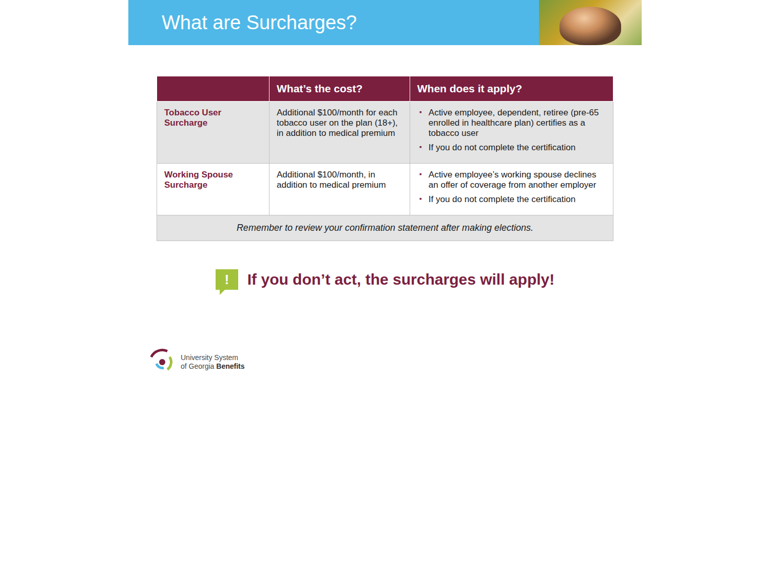What are Surcharges?
| | What’s the cost? | When does it apply? |
| --- | --- | --- |
| Tobacco User Surcharge | Additional $100/month for each tobacco user on the plan (18+), in addition to medical premium | Active employee, dependent, retiree (pre-65 enrolled in healthcare plan) certifies as a tobacco user If you do not complete the certification |
| Working Spouse Surcharge | Additional $100/month, in addition to medical premium | Active employee’s working spouse declines an offer of coverage from another employer If you do not complete the certification |
| Remember to review your confirmation statement after making elections. |
!
If you don’t act, the surcharges will apply!
University System
of Georgia Benefits